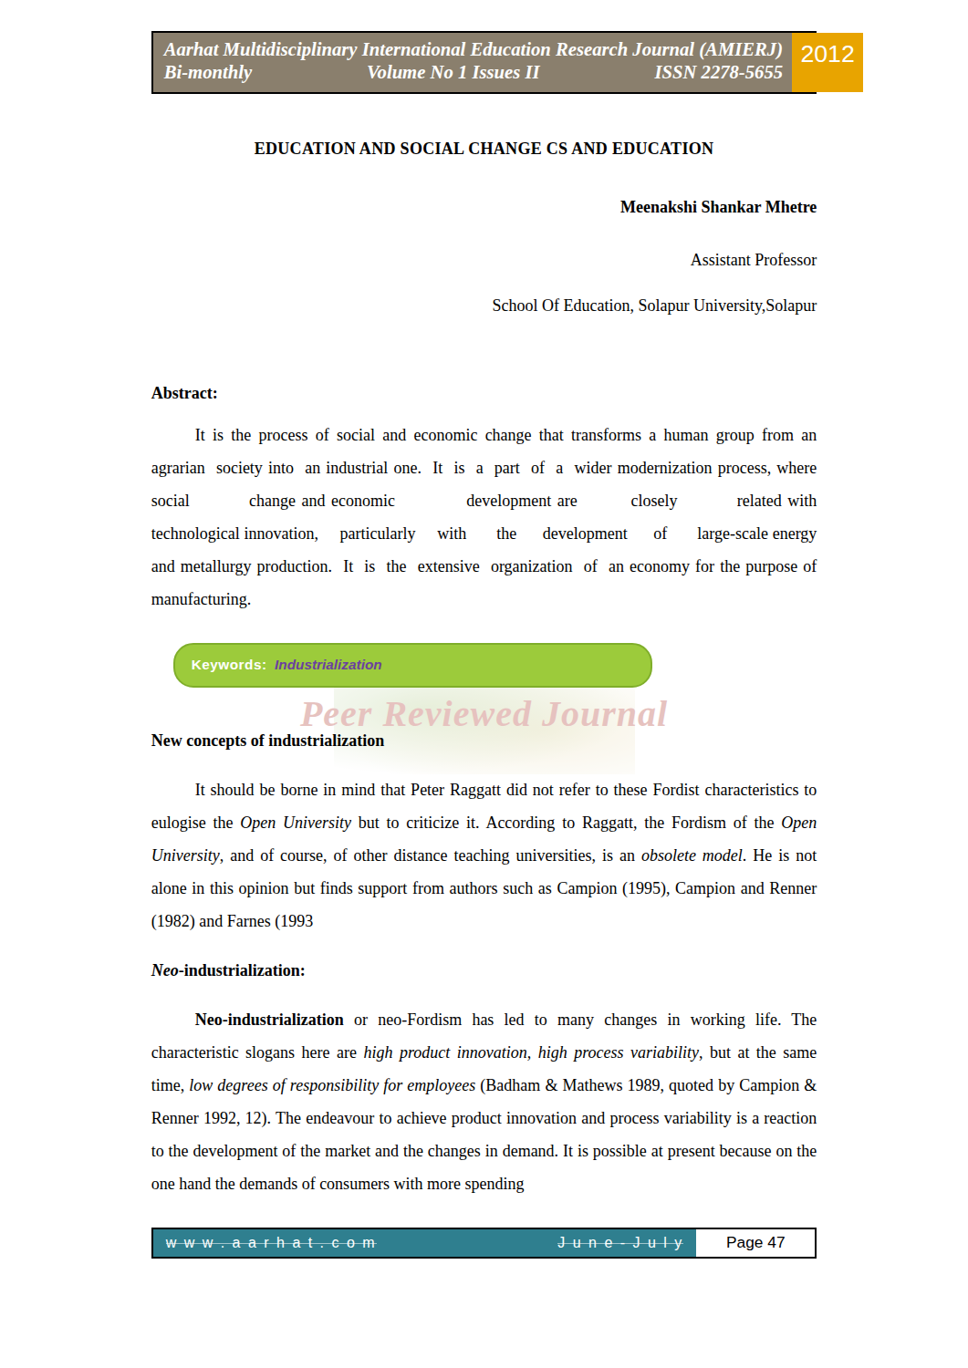Aarhat Multidisciplinary International Education Research Journal (AMIERJ)
Bi-monthly Volume No 1 Issues II ISSN 2278-5655
2012
ISSN 2287-5655
Peer Reviewed Journal
EDUCATION AND SOCIAL CHANGE CS AND EDUCATION
Meenakshi Shankar Mhetre
Assistant Professor
School Of Education, Solapur University,Solapur
Abstract:
It is the process of social and economic change that transforms a human group from an agrarian society into an industrial one. It is a part of a wider modernization process, where social change and economic development are closely related with technological innovation, particularly with the development of large-scale energy and metallurgy production. It is the extensive organization of an economy for the purpose of manufacturing.
Keywords: Industrialization
New concepts of industrialization
It should be borne in mind that Peter Raggatt did not refer to these Fordist characteristics to eulogise the Open University but to criticize it. According to Raggatt, the Fordism of the Open University, and of course, of other distance teaching universities, is an obsolete model. He is not alone in this opinion but finds support from authors such as Campion (1995), Campion and Renner (1982) and Farnes (1993
Neo-industrialization:
Neo-industrialization or neo-Fordism has led to many changes in working life. The characteristic slogans here are high product innovation, high process variability, but at the same time, low degrees of responsibility for employees (Badham & Mathews 1989, quoted by Campion & Renner 1992, 12). The endeavour to achieve product innovation and process variability is a reaction to the development of the market and the changes in demand. It is possible at present because on the one hand the demands of consumers with more spending
w w w . a a r h a t . c o m J u n e - J u l y
Page 47